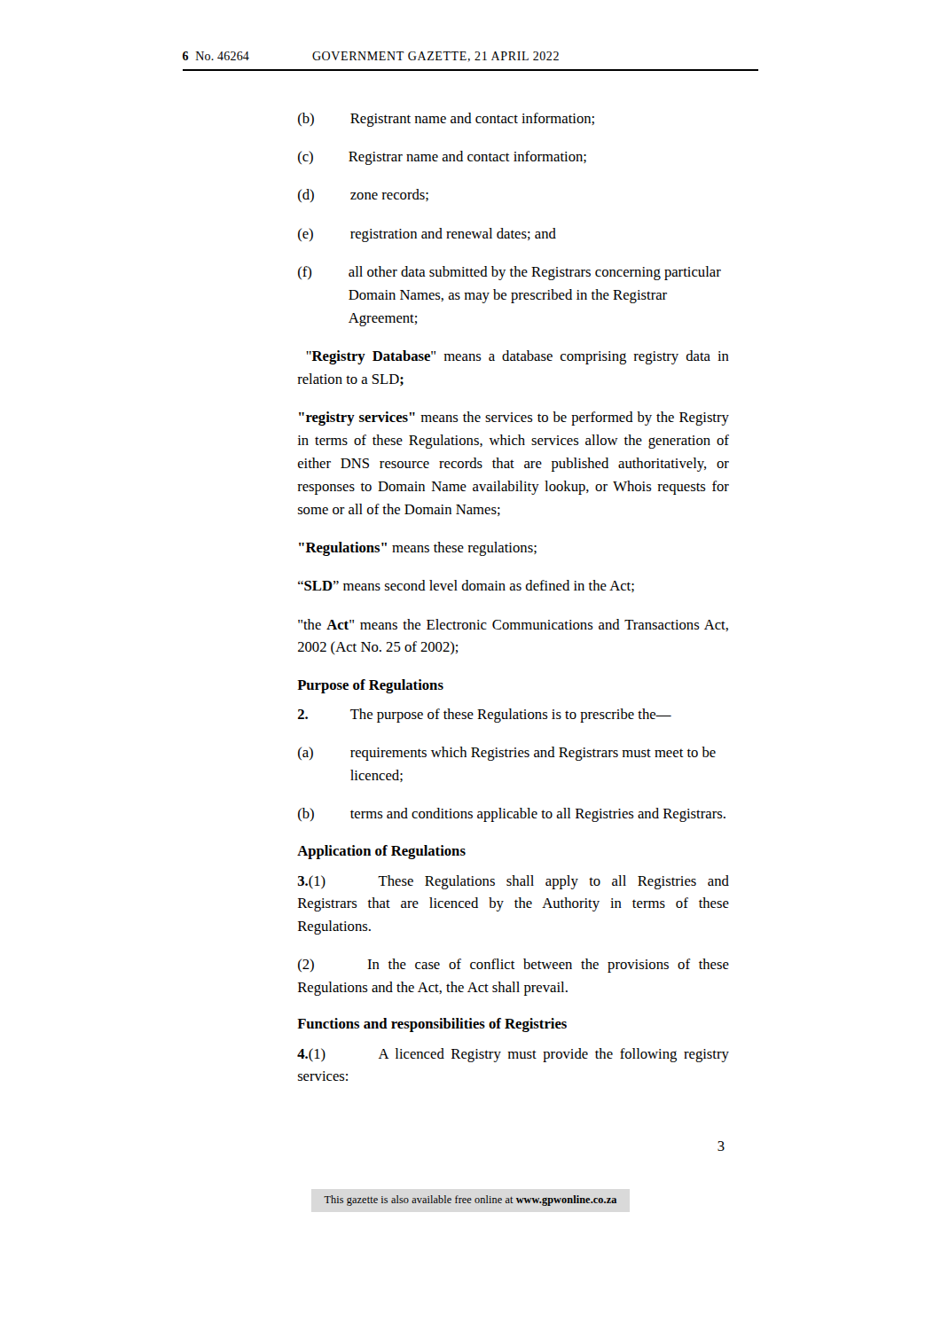6 No. 46264
GOVERNMENT GAZETTE, 21 APRIL 2022
(b)
Registrant name and contact information;
(c)
Registrar name and contact information;
(d)
zone records;
(e)
registration and renewal dates; and
(f)
all other data submitted by the Registrars concerning particular Domain Names, as may be prescribed in the Registrar Agreement;
"Registry Database" means a database comprising registry data in relation to a SLD;
"registry services" means the services to be performed by the Registry in terms of these Regulations, which services allow the generation of either DNS resource records that are published authoritatively, or responses to Domain Name availability lookup, or Whois requests for some or all of the Domain Names;
"Regulations" means these regulations;
“SLD” means second level domain as defined in the Act;
"the Act" means the Electronic Communications and Transactions Act, 2002 (Act No. 25 of 2002);
Purpose of Regulations
2.
The purpose of these Regulations is to prescribe the—
(a)
requirements which Registries and Registrars must meet to be licenced;
(b)
terms and conditions applicable to all Registries and Registrars.
Application of Regulations
3.(1) These Regulations shall apply to all Registries and Registrars that are licenced by the Authority in terms of these Regulations.
(2) In the case of conflict between the provisions of these Regulations and the Act, the Act shall prevail.
Functions and responsibilities of Registries
4.(1) A licenced Registry must provide the following registry services:
3
This gazette is also available free online at www.gpwonline.co.za